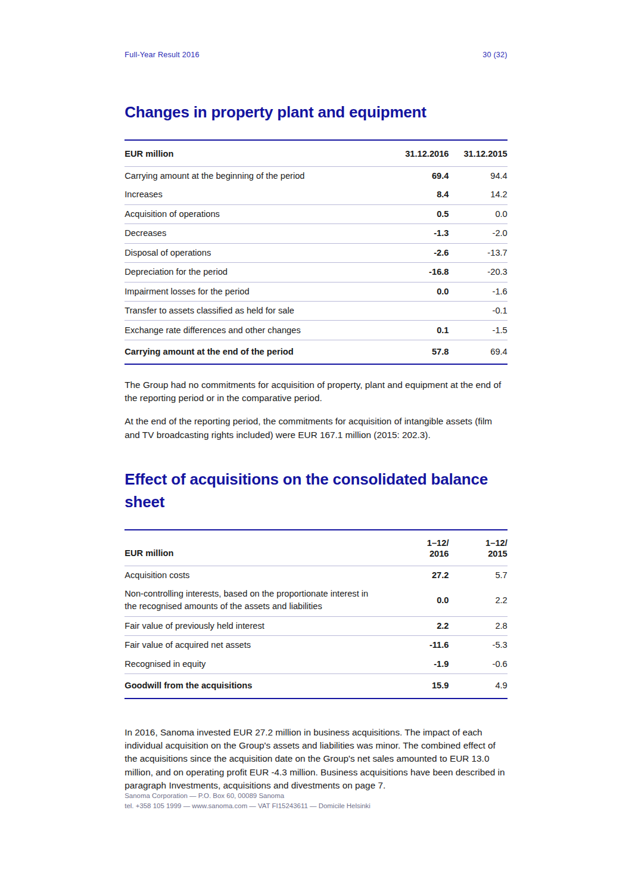Full-Year Result 2016 30 (32)
Changes in property plant and equipment
| EUR million | 31.12.2016 | 31.12.2015 |
| --- | --- | --- |
| Carrying amount at the beginning of the period | 69.4 | 94.4 |
| Increases | 8.4 | 14.2 |
| Acquisition of operations | 0.5 | 0.0 |
| Decreases | -1.3 | -2.0 |
| Disposal of operations | -2.6 | -13.7 |
| Depreciation for the period | -16.8 | -20.3 |
| Impairment losses for the period | 0.0 | -1.6 |
| Transfer to assets classified as held for sale | | -0.1 |
| Exchange rate differences and other changes | 0.1 | -1.5 |
| Carrying amount at the end of the period | 57.8 | 69.4 |
The Group had no commitments for acquisition of property, plant and equipment at the end of the reporting period or in the comparative period.
At the end of the reporting period, the commitments for acquisition of intangible assets (film and TV broadcasting rights included) were EUR 167.1 million (2015: 202.3).
Effect of acquisitions on the consolidated balance sheet
| EUR million | 1–12/ 2016 | 1–12/ 2015 |
| --- | --- | --- |
| Acquisition costs | 27.2 | 5.7 |
| Non-controlling interests, based on the proportionate interest in the recognised amounts of the assets and liabilities | 0.0 | 2.2 |
| Fair value of previously held interest | 2.2 | 2.8 |
| Fair value of acquired net assets | -11.6 | -5.3 |
| Recognised in equity | -1.9 | -0.6 |
| Goodwill from the acquisitions | 15.9 | 4.9 |
In 2016, Sanoma invested EUR 27.2 million in business acquisitions. The impact of each individual acquisition on the Group's assets and liabilities was minor. The combined effect of the acquisitions since the acquisition date on the Group's net sales amounted to EUR 13.0 million, and on operating profit EUR -4.3 million. Business acquisitions have been described in paragraph Investments, acquisitions and divestments on page 7.
Sanoma Corporation — P.O. Box 60, 00089 Sanoma
tel. +358 105 1999 — www.sanoma.com — VAT FI15243611 — Domicile Helsinki